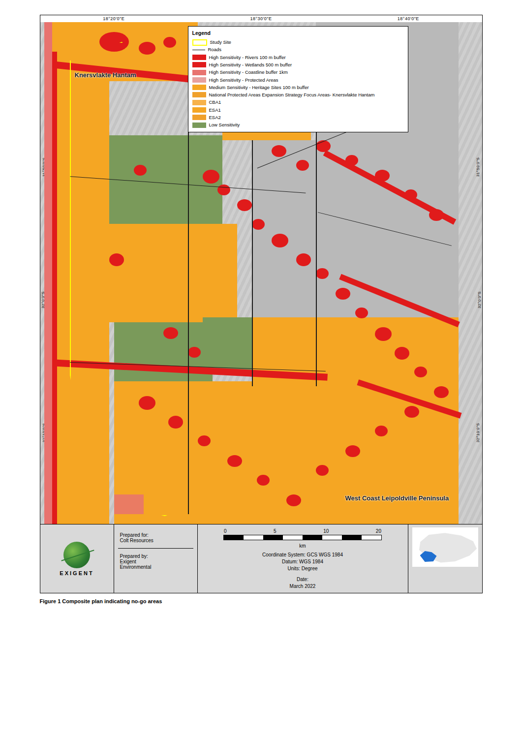18°20'0"E 18°30'0"E 18°40'0"E
31°50'0"S 32°0'0"S 32°10'0"S
31°50'0"S 32°0'0"S 32°10'0"S
Knersvlakte Hantam
West Coast Leipoldville Peninsula
Legend
Study Site
Roads
High Sensitivity - Rivers 100 m buffer
High Sensitivity - Wetlands 500 m buffer
High Sensitivity - Coastline buffer 1km
High Sensitivity - Protected Areas
Medium Sensitivity - Heritage Sites 100 m buffer
National Protected Areas Expansion Strategy Focus Areas- Knersvlakte Hantam
CBA1
ESA1
ESA2
Low Sensitivity
EXIGENT
Prepared for:
Colt Resources
Prepared by:
Exigent
Environmental
0 5 10 20
km
Coordinate System: GCS WGS 1984
Datum: WGS 1984
Units: Degree
Date:
March 2022
Figure 1 Composite plan indicating no-go areas